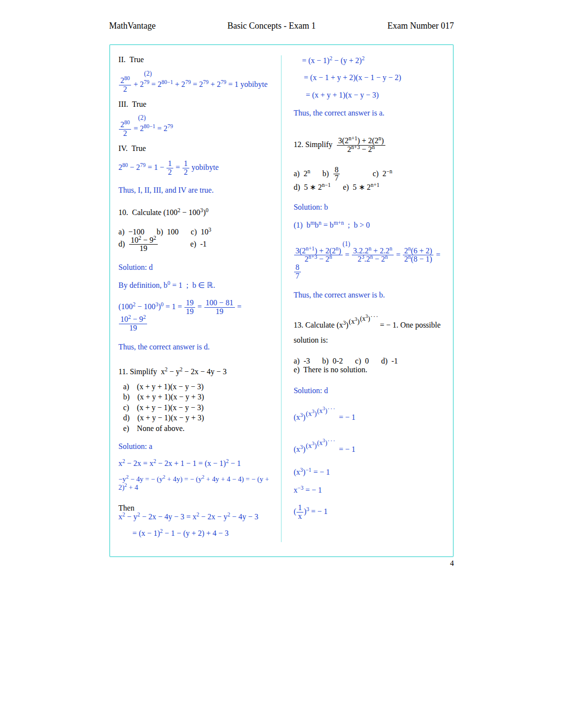MathVantage
Basic Concepts - Exam 1
Exam Number 017
II. True
(2) 2802 + 279 = 280−1 + 279 = 279 + 279 = 1 yobibyte
III. True
(2) 2802 = 280−1 = 279
IV. True
280 − 279 = 1 − 12 = 12 yobibyte
Thus, I, II, III, and IV are true.
10. Calculate (1002 − 1003)0
a) −100 b) 100 c) 103 d) 102 − 9219 e) -1
Solution: d
By definition, b0 = 1 ; b ∈ ℝ.
(1002 − 1003)0 = 1 = 1919 = 100 − 8119 = 102 − 9219
Thus, the correct answer is d.
11. Simplify x2 − y2 − 2x − 4y − 3
a) (x + y + 1)(x − y − 3)
b) (x + y + 1)(x − y + 3)
c) (x + y − 1)(x − y − 3)
d) (x + y − 1)(x − y + 3)
e) None of above.
Solution: a
x2 − 2x = x2 − 2x + 1 − 1 = (x − 1)2 − 1
−y2 − 4y = − (y2 + 4y) = − (y2 + 4y + 4 − 4) = − (y + 2)2 + 4
Then
x2 − y2 − 2x − 4y − 3 = x2 − 2x − y2 − 4y − 3
= (x − 1)2 − 1 − (y + 2) + 4 − 3
= (x − 1)2 − (y + 2)2
= (x − 1 + y + 2)(x − 1 − y − 2)
= (x + y + 1)(x − y − 3)
Thus, the correct answer is a.
12. Simplify 3(2n+1) + 2(2n) 2n+3 − 2n
a) 2n b) 87 c) 2−n d) 5 ∗ 2n−1 e) 5 ∗ 2n+1
Solution: b
(1) bmbn = bm+n ; b > 0
(1) 3(2n+1) + 2(2n) 2n+3 − 2n = 3.2.2n + 2.2n 23.2n − 2n = 2n(6 + 2) 2n(8 − 1) = 87
Thus, the correct answer is b.
13. Calculate (x3)(x3)(x3)··· = − 1. One possible solution is:
a) -3 b) 0-2 c) 0 d) -1 e) There is no solution.
Solution: d
(x3)(x3)(x3)··· = − 1
(x3)(x3)(x3)··· = − 1
(x3)−1 = − 1
x−3 = − 1
(1 x)3 = − 1
4